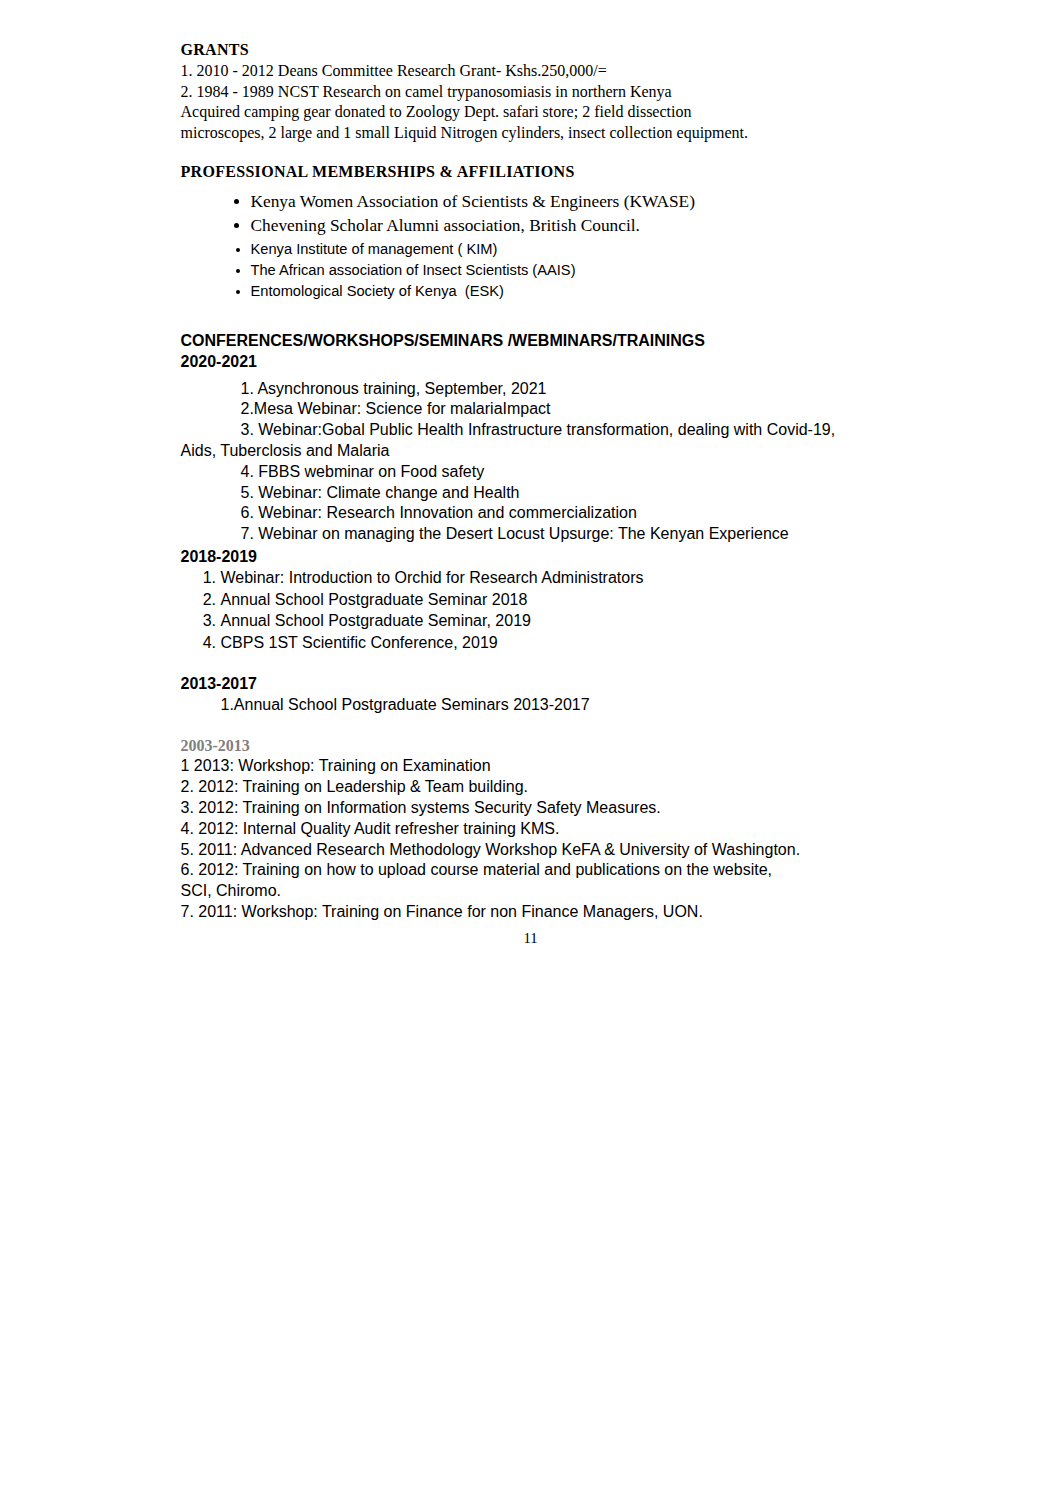GRANTS
1. 2010 - 2012 Deans Committee Research Grant- Kshs.250,000/=
2. 1984 - 1989 NCST Research on camel trypanosomiasis in northern Kenya
Acquired camping gear donated to Zoology Dept. safari store; 2 field dissection
microscopes, 2 large and 1 small Liquid Nitrogen cylinders, insect collection equipment.
PROFESSIONAL MEMBERSHIPS & AFFILIATIONS
Kenya Women Association of Scientists & Engineers (KWASE)
Chevening Scholar Alumni association, British Council.
Kenya Institute of management ( KIM)
The African association of Insect Scientists (AAIS)
Entomological Society of Kenya (ESK)
CONFERENCES/WORKSHOPS/SEMINARS /WEBMINARS/TRAININGS
2020-2021
1. Asynchronous training, September, 2021
2.Mesa Webinar: Science for malariaImpact
3. Webinar:Gobal Public Health Infrastructure transformation, dealing with Covid-19,
Aids, Tuberclosis and Malaria
4. FBBS webminar on Food safety
5. Webinar: Climate change and Health
6. Webinar: Research Innovation and commercialization
7. Webinar on managing the Desert Locust Upsurge: The Kenyan Experience
2018-2019
Webinar: Introduction to Orchid for Research Administrators
Annual School Postgraduate Seminar 2018
Annual School Postgraduate Seminar, 2019
CBPS 1ST Scientific Conference, 2019
2013-2017
1.Annual School Postgraduate Seminars 2013-2017
2003-2013
1 2013: Workshop: Training on Examination
2. 2012: Training on Leadership & Team building.
3. 2012: Training on Information systems Security Safety Measures.
4. 2012: Internal Quality Audit refresher training KMS.
5. 2011: Advanced Research Methodology Workshop KeFA & University of Washington.
6. 2012: Training on how to upload course material and publications on the website,
SCI, Chiromo.
7. 2011: Workshop: Training on Finance for non Finance Managers, UON.
11